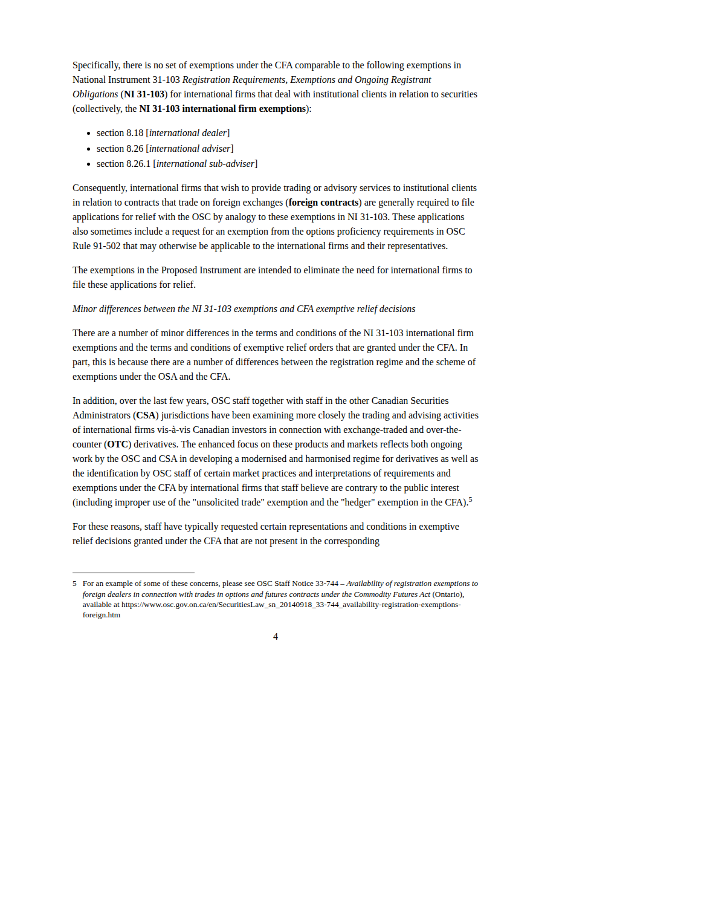Specifically, there is no set of exemptions under the CFA comparable to the following exemptions in National Instrument 31-103 Registration Requirements, Exemptions and Ongoing Registrant Obligations (NI 31-103) for international firms that deal with institutional clients in relation to securities (collectively, the NI 31-103 international firm exemptions):
section 8.18 [international dealer]
section 8.26 [international adviser]
section 8.26.1 [international sub-adviser]
Consequently, international firms that wish to provide trading or advisory services to institutional clients in relation to contracts that trade on foreign exchanges (foreign contracts) are generally required to file applications for relief with the OSC by analogy to these exemptions in NI 31-103. These applications also sometimes include a request for an exemption from the options proficiency requirements in OSC Rule 91-502 that may otherwise be applicable to the international firms and their representatives.
The exemptions in the Proposed Instrument are intended to eliminate the need for international firms to file these applications for relief.
Minor differences between the NI 31-103 exemptions and CFA exemptive relief decisions
There are a number of minor differences in the terms and conditions of the NI 31-103 international firm exemptions and the terms and conditions of exemptive relief orders that are granted under the CFA. In part, this is because there are a number of differences between the registration regime and the scheme of exemptions under the OSA and the CFA.
In addition, over the last few years, OSC staff together with staff in the other Canadian Securities Administrators (CSA) jurisdictions have been examining more closely the trading and advising activities of international firms vis-à-vis Canadian investors in connection with exchange-traded and over-the-counter (OTC) derivatives. The enhanced focus on these products and markets reflects both ongoing work by the OSC and CSA in developing a modernised and harmonised regime for derivatives as well as the identification by OSC staff of certain market practices and interpretations of requirements and exemptions under the CFA by international firms that staff believe are contrary to the public interest (including improper use of the "unsolicited trade" exemption and the "hedger" exemption in the CFA).5
For these reasons, staff have typically requested certain representations and conditions in exemptive relief decisions granted under the CFA that are not present in the corresponding
5 For an example of some of these concerns, please see OSC Staff Notice 33-744 – Availability of registration exemptions to foreign dealers in connection with trades in options and futures contracts under the Commodity Futures Act (Ontario), available at https://www.osc.gov.on.ca/en/SecuritiesLaw_sn_20140918_33-744_availability-registration-exemptions-foreign.htm
4